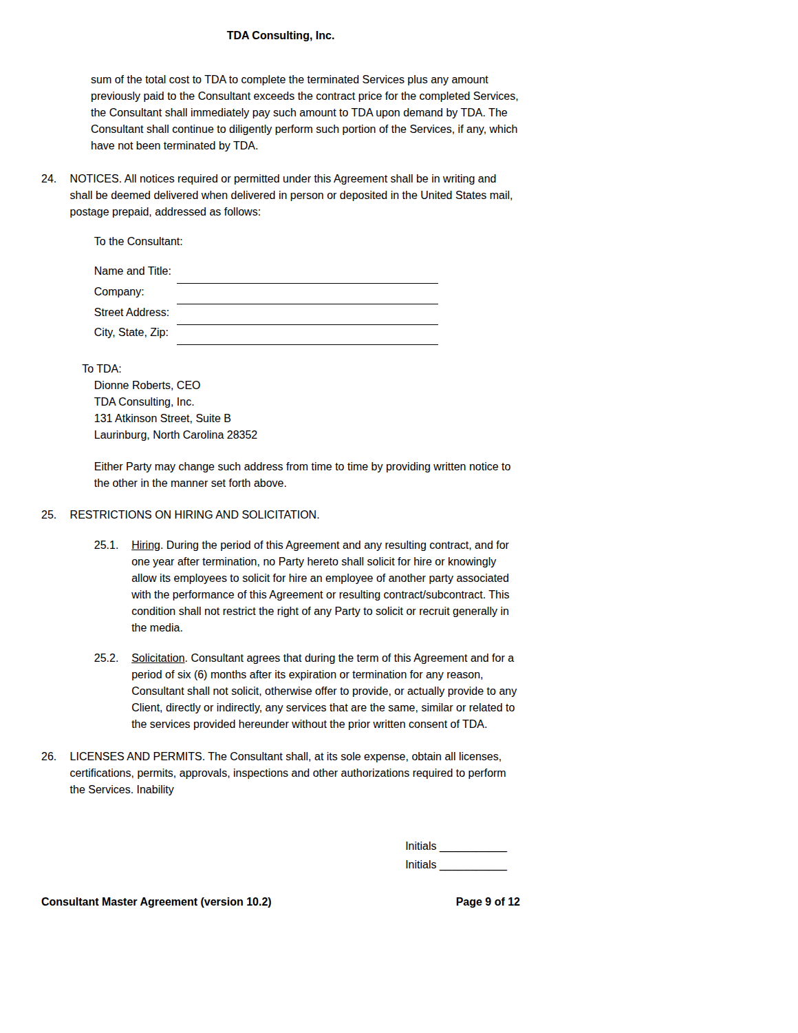TDA Consulting, Inc.
sum of the total cost to TDA to complete the terminated Services plus any amount previously paid to the Consultant exceeds the contract price for the completed Services, the Consultant shall immediately pay such amount to TDA upon demand by TDA. The Consultant shall continue to diligently perform such portion of the Services, if any, which have not been terminated by TDA.
24. NOTICES. All notices required or permitted under this Agreement shall be in writing and shall be deemed delivered when delivered in person or deposited in the United States mail, postage prepaid, addressed as follows:
To the Consultant:
| Name and Title: | |
| Company: | |
| Street Address: | |
| City, State, Zip: | |
To TDA:
Dionne Roberts, CEO
TDA Consulting, Inc.
131 Atkinson Street, Suite B
Laurinburg, North Carolina 28352
Either Party may change such address from time to time by providing written notice to the other in the manner set forth above.
25. RESTRICTIONS ON HIRING AND SOLICITATION.
25.1. Hiring. During the period of this Agreement and any resulting contract, and for one year after termination, no Party hereto shall solicit for hire or knowingly allow its employees to solicit for hire an employee of another party associated with the performance of this Agreement or resulting contract/subcontract. This condition shall not restrict the right of any Party to solicit or recruit generally in the media.
25.2. Solicitation. Consultant agrees that during the term of this Agreement and for a period of six (6) months after its expiration or termination for any reason, Consultant shall not solicit, otherwise offer to provide, or actually provide to any Client, directly or indirectly, any services that are the same, similar or related to the services provided hereunder without the prior written consent of TDA.
26. LICENSES AND PERMITS. The Consultant shall, at its sole expense, obtain all licenses, certifications, permits, approvals, inspections and other authorizations required to perform the Services. Inability
Initials ___________
Initials ___________
Consultant Master Agreement (version 10.2) Page 9 of 12